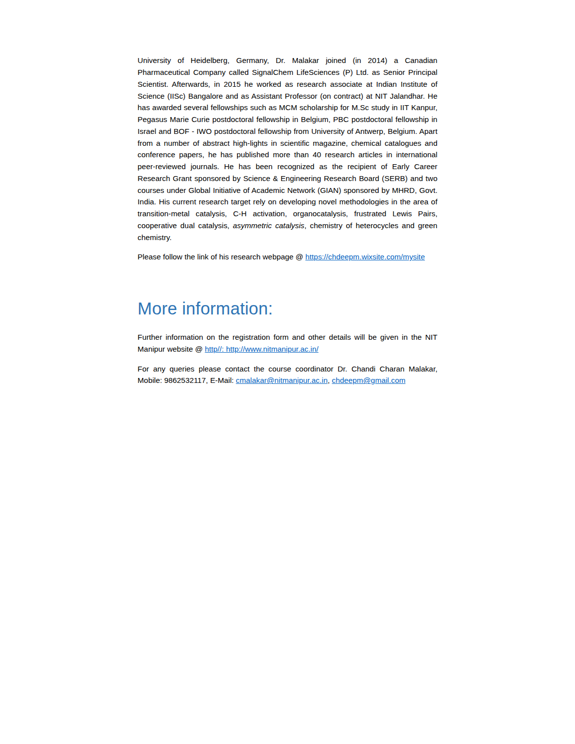University of Heidelberg, Germany, Dr. Malakar joined (in 2014) a Canadian Pharmaceutical Company called SignalChem LifeSciences (P) Ltd. as Senior Principal Scientist. Afterwards, in 2015 he worked as research associate at Indian Institute of Science (IISc) Bangalore and as Assistant Professor (on contract) at NIT Jalandhar. He has awarded several fellowships such as MCM scholarship for M.Sc study in IIT Kanpur, Pegasus Marie Curie postdoctoral fellowship in Belgium, PBC postdoctoral fellowship in Israel and BOF - IWO postdoctoral fellowship from University of Antwerp, Belgium. Apart from a number of abstract high-lights in scientific magazine, chemical catalogues and conference papers, he has published more than 40 research articles in international peer-reviewed journals. He has been recognized as the recipient of Early Career Research Grant sponsored by Science & Engineering Research Board (SERB) and two courses under Global Initiative of Academic Network (GIAN) sponsored by MHRD, Govt. India. His current research target rely on developing novel methodologies in the area of transition-metal catalysis, C-H activation, organocatalysis, frustrated Lewis Pairs, cooperative dual catalysis, asymmetric catalysis, chemistry of heterocycles and green chemistry.
Please follow the link of his research webpage @ https://chdeepm.wixsite.com/mysite
More information:
Further information on the registration form and other details will be given in the NIT Manipur website @ http//: http://www.nitmanipur.ac.in/
For any queries please contact the course coordinator Dr. Chandi Charan Malakar, Mobile: 9862532117, E-Mail: cmalakar@nitmanipur.ac.in, chdeepm@gmail.com